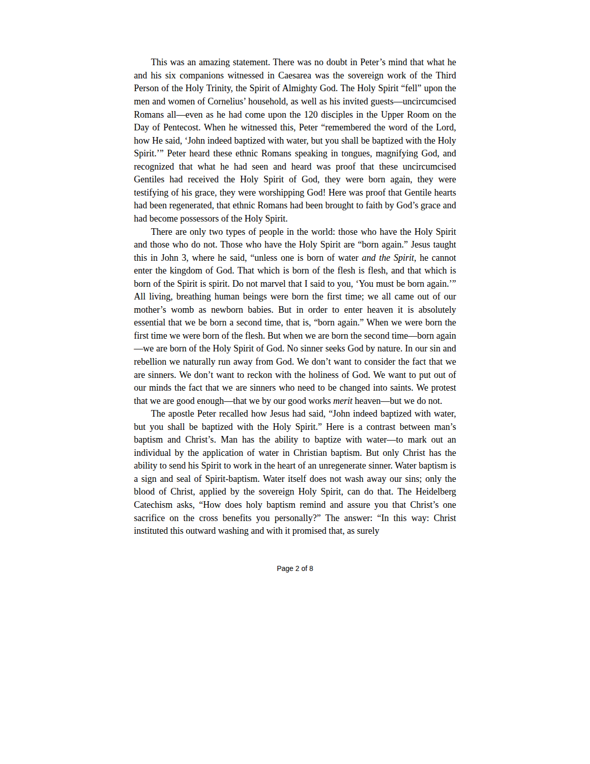This was an amazing statement. There was no doubt in Peter’s mind that what he and his six companions witnessed in Caesarea was the sovereign work of the Third Person of the Holy Trinity, the Spirit of Almighty God. The Holy Spirit “fell” upon the men and women of Cornelius’ household, as well as his invited guests—uncircumcised Romans all—even as he had come upon the 120 disciples in the Upper Room on the Day of Pentecost. When he witnessed this, Peter “remembered the word of the Lord, how He said, ‘John indeed baptized with water, but you shall be baptized with the Holy Spirit.’” Peter heard these ethnic Romans speaking in tongues, magnifying God, and recognized that what he had seen and heard was proof that these uncircumcised Gentiles had received the Holy Spirit of God, they were born again, they were testifying of his grace, they were worshipping God! Here was proof that Gentile hearts had been regenerated, that ethnic Romans had been brought to faith by God’s grace and had become possessors of the Holy Spirit.
There are only two types of people in the world: those who have the Holy Spirit and those who do not. Those who have the Holy Spirit are “born again.” Jesus taught this in John 3, where he said, “unless one is born of water and the Spirit, he cannot enter the kingdom of God. That which is born of the flesh is flesh, and that which is born of the Spirit is spirit. Do not marvel that I said to you, ‘You must be born again.’” All living, breathing human beings were born the first time; we all came out of our mother’s womb as newborn babies. But in order to enter heaven it is absolutely essential that we be born a second time, that is, “born again.” When we were born the first time we were born of the flesh. But when we are born the second time—born again—we are born of the Holy Spirit of God. No sinner seeks God by nature. In our sin and rebellion we naturally run away from God. We don’t want to consider the fact that we are sinners. We don’t want to reckon with the holiness of God. We want to put out of our minds the fact that we are sinners who need to be changed into saints. We protest that we are good enough—that we by our good works merit heaven—but we do not.
The apostle Peter recalled how Jesus had said, “John indeed baptized with water, but you shall be baptized with the Holy Spirit.” Here is a contrast between man’s baptism and Christ’s. Man has the ability to baptize with water—to mark out an individual by the application of water in Christian baptism. But only Christ has the ability to send his Spirit to work in the heart of an unregenerate sinner. Water baptism is a sign and seal of Spirit-baptism. Water itself does not wash away our sins; only the blood of Christ, applied by the sovereign Holy Spirit, can do that. The Heidelberg Catechism asks, “How does holy baptism remind and assure you that Christ’s one sacrifice on the cross benefits you personally?” The answer: “In this way: Christ instituted this outward washing and with it promised that, as surely
Page 2 of 8